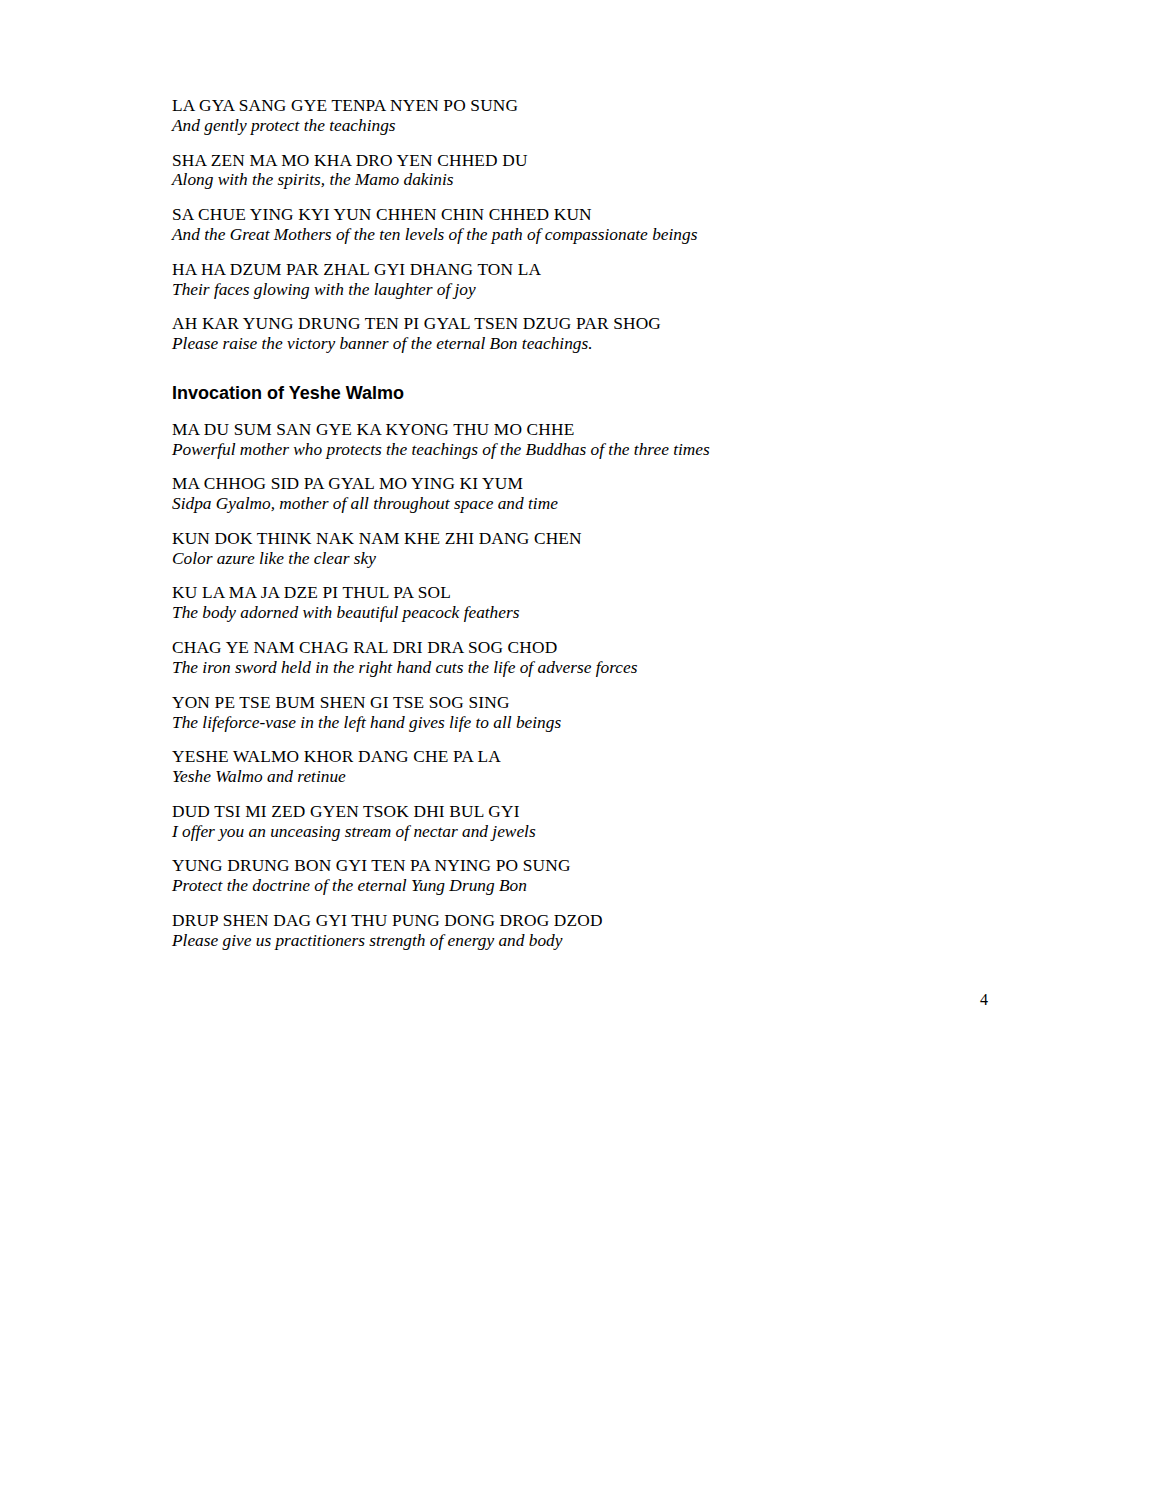LA GYA SANG GYE TENPA NYEN PO SUNG
And gently protect the teachings
SHA ZEN MA MO KHA DRO YEN CHHED DU
Along with the spirits, the Mamo dakinis
SA CHUE YING KYI YUN CHHEN CHIN CHHED KUN
And the Great Mothers of the ten levels of the path of compassionate beings
HA HA DZUM PAR ZHAL GYI DHANG TON LA
Their faces glowing with the laughter of joy
AH KAR YUNG DRUNG TEN PI GYAL TSEN DZUG PAR SHOG
Please raise the victory banner of the eternal Bon teachings.
Invocation of Yeshe Walmo
MA DU SUM SAN GYE KA KYONG THU MO CHHE
Powerful mother who protects the teachings of the Buddhas of the three times
MA CHHOG SID PA GYAL MO YING KI YUM
Sidpa Gyalmo, mother of all throughout space and time
KUN DOK THINK NAK NAM KHE ZHI DANG CHEN
Color azure like the clear sky
KU LA MA JA DZE PI THUL PA SOL
The body adorned with beautiful peacock feathers
CHAG YE NAM CHAG RAL DRI DRA SOG CHOD
The iron sword held in the right hand cuts the life of adverse forces
YON PE TSE BUM SHEN GI TSE SOG SING
The lifeforce-vase in the left hand gives life to all beings
YESHE WALMO KHOR DANG CHE PA LA
Yeshe Walmo and retinue
DUD TSI MI ZED GYEN TSOK DHI BUL GYI
I offer you an unceasing stream of nectar and jewels
YUNG DRUNG BON GYI TEN PA NYING PO SUNG
Protect the doctrine of the eternal Yung Drung Bon
DRUP SHEN DAG GYI THU PUNG DONG DROG DZOD
Please give us practitioners strength of energy and body
4